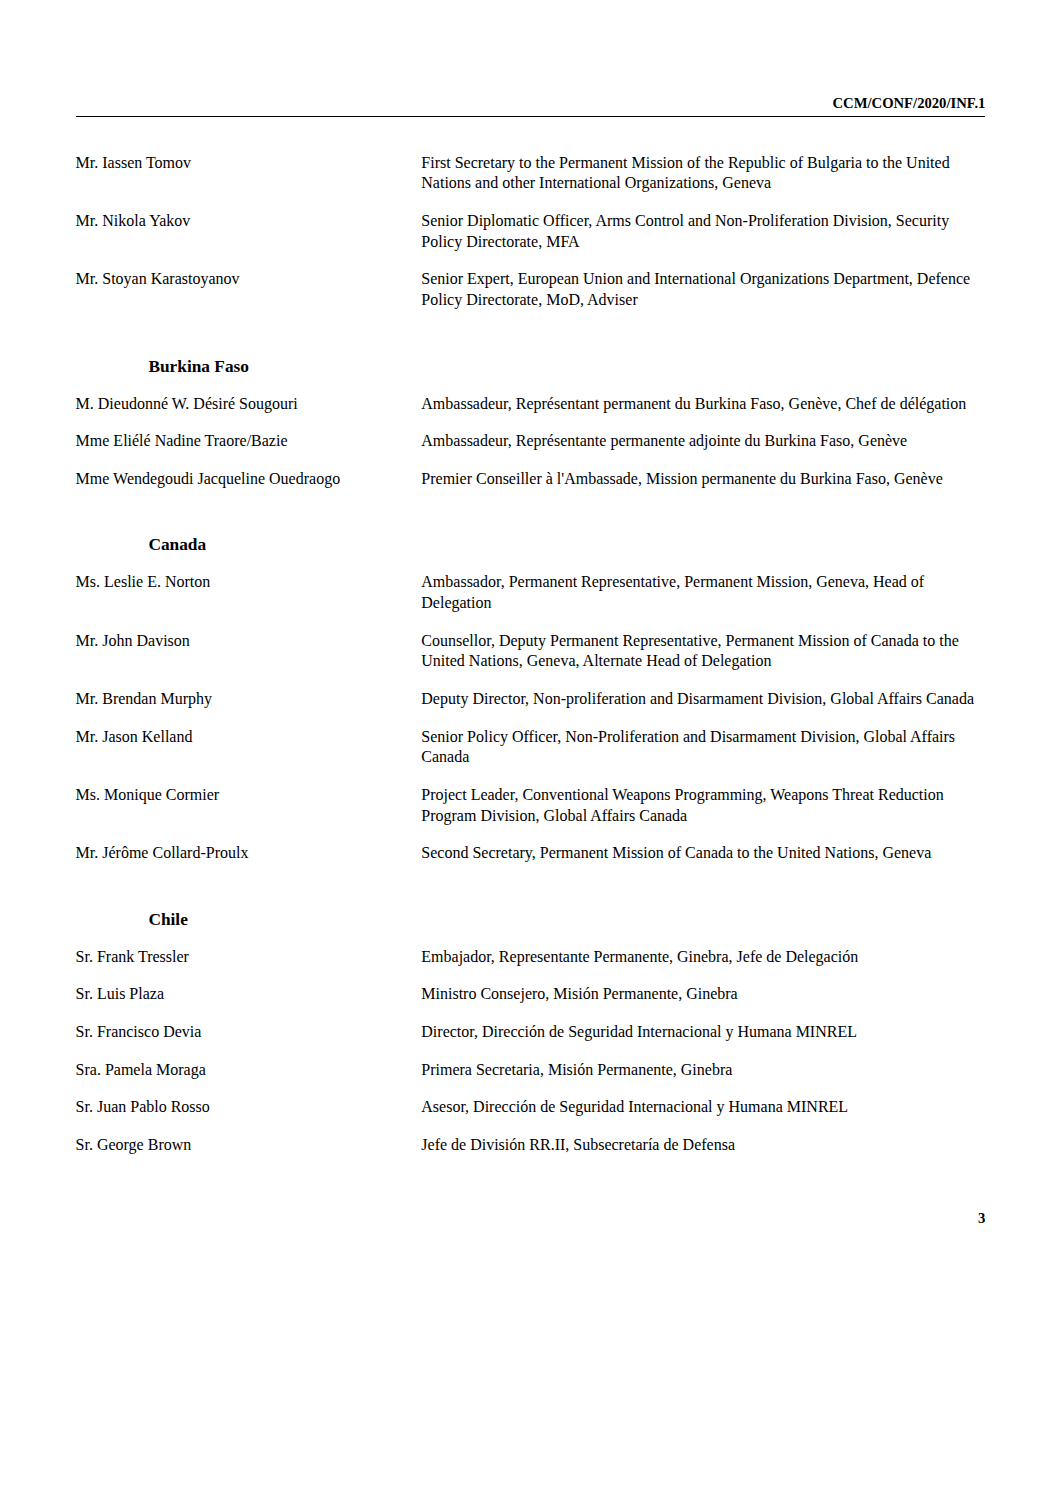CCM/CONF/2020/INF.1
| Mr. Iassen Tomov | First Secretary to the Permanent Mission of the Republic of Bulgaria to the United Nations and other International Organizations, Geneva |
| Mr. Nikola Yakov | Senior Diplomatic Officer, Arms Control and Non-Proliferation Division, Security Policy Directorate, MFA |
| Mr. Stoyan Karastoyanov | Senior Expert, European Union and International Organizations Department, Defence Policy Directorate, MoD, Adviser |
Burkina Faso
| M. Dieudonné W. Désiré Sougouri | Ambassadeur, Représentant permanent du Burkina Faso, Genève, Chef de délégation |
| Mme Eliélé Nadine Traore/Bazie | Ambassadeur, Représentante permanente adjointe du Burkina Faso, Genève |
| Mme Wendegoudi Jacqueline Ouedraogo | Premier Conseiller à l'Ambassade, Mission permanente du Burkina Faso, Genève |
Canada
| Ms. Leslie E. Norton | Ambassador, Permanent Representative, Permanent Mission, Geneva, Head of Delegation |
| Mr. John Davison | Counsellor, Deputy Permanent Representative, Permanent Mission of Canada to the United Nations, Geneva, Alternate Head of Delegation |
| Mr. Brendan Murphy | Deputy Director, Non-proliferation and Disarmament Division, Global Affairs Canada |
| Mr. Jason Kelland | Senior Policy Officer, Non-Proliferation and Disarmament Division, Global Affairs Canada |
| Ms. Monique Cormier | Project Leader, Conventional Weapons Programming, Weapons Threat Reduction Program Division, Global Affairs Canada |
| Mr. Jérôme Collard-Proulx | Second Secretary, Permanent Mission of Canada to the United Nations, Geneva |
Chile
| Sr. Frank Tressler | Embajador, Representante Permanente, Ginebra, Jefe de Delegación |
| Sr. Luis Plaza | Ministro Consejero, Misión Permanente, Ginebra |
| Sr. Francisco Devia | Director, Dirección de Seguridad Internacional y Humana MINREL |
| Sra. Pamela Moraga | Primera Secretaria, Misión Permanente, Ginebra |
| Sr. Juan Pablo Rosso | Asesor, Dirección de Seguridad Internacional y Humana MINREL |
| Sr. George Brown | Jefe de División RR.II, Subsecretaría de Defensa |
3